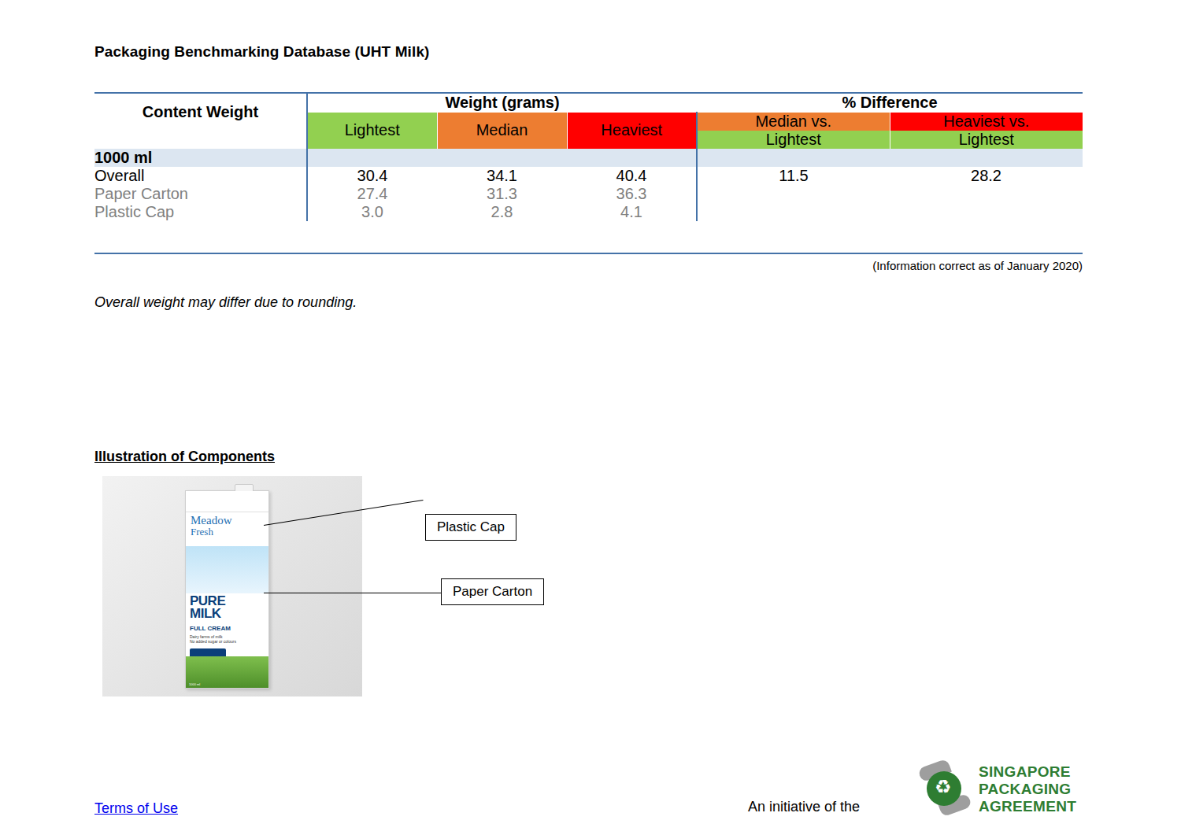Packaging Benchmarking Database (UHT Milk)
| Content Weight | Weight (grams) | % Difference |
| | Lightest | Median | Heaviest | Median vs. | Heaviest vs. |
| | Lightest | Lightest |
| 1000 ml | | | | | |
| Overall | 30.4 | 34.1 | 40.4 | 11.5 | 28.2 |
| Paper Carton | 27.4 | 31.3 | 36.3 | | |
| Plastic Cap | 3.0 | 2.8 | 4.1 | | |
(Information correct as of January 2020)
Overall weight may differ due to rounding.
Illustration of Components
MeadowFresh
PURE
MILK
FULL CREAM
Dairy farms of milk
No added sugar or colours
1000 ml
Plastic Cap
Paper Carton
Terms of Use
An initiative of the
♻
SINGAPORE
PACKAGING
AGREEMENT